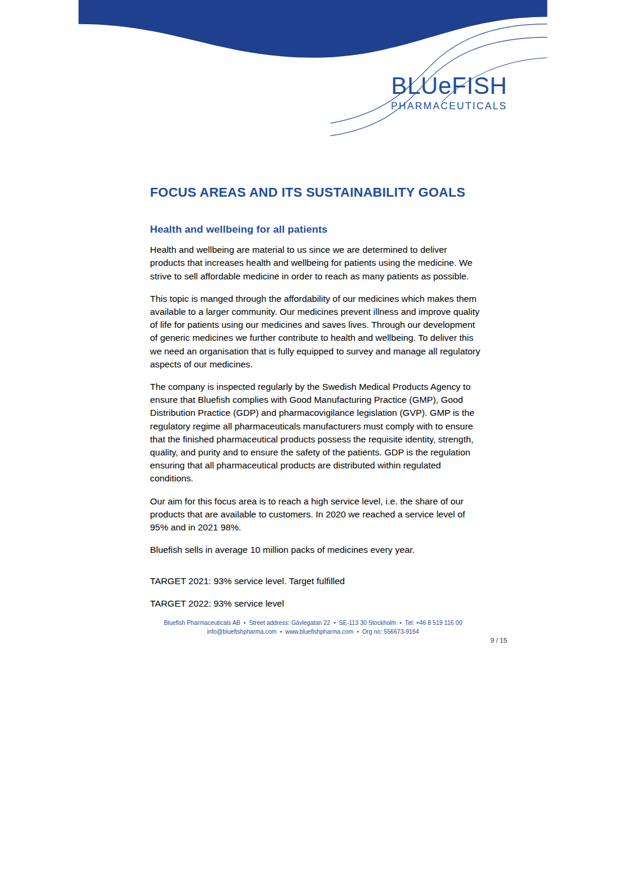BLUe FISH
PHARMACEUTICALS
FOCUS AREAS AND ITS SUSTAINABILITY GOALS
Health and wellbeing for all patients
Health and wellbeing are material to us since we are determined to deliver products that increases health and wellbeing for patients using the medicine. We strive to sell affordable medicine in order to reach as many patients as possible.
This topic is manged through the affordability of our medicines which makes them available to a larger community. Our medicines prevent illness and improve quality of life for patients using our medicines and saves lives. Through our development of generic medicines we further contribute to health and wellbeing. To deliver this we need an organisation that is fully equipped to survey and manage all regulatory aspects of our medicines.
The company is inspected regularly by the Swedish Medical Products Agency to ensure that Bluefish complies with Good Manufacturing Practice (GMP), Good Distribution Practice (GDP) and pharmacovigilance legislation (GVP). GMP is the regulatory regime all pharmaceuticals manufacturers must comply with to ensure that the finished pharmaceutical products possess the requisite identity, strength, quality, and purity and to ensure the safety of the patients. GDP is the regulation ensuring that all pharmaceutical products are distributed within regulated conditions.
Our aim for this focus area is to reach a high service level, i.e. the share of our products that are available to customers. In 2020 we reached a service level of 95% and in 2021 98%.
Bluefish sells in average 10 million packs of medicines every year.
TARGET 2021: 93% service level. Target fulfilled
TARGET 2022: 93% service level
Bluefish Pharmaceuticals AB • Street address: Gävlegatan 22 • SE-113 30 Stockholm • Tel: +46 8 519 116 00 info@bluefishpharma.com • www.bluefishpharma.com • Org no: 556673-9164
9 / 15